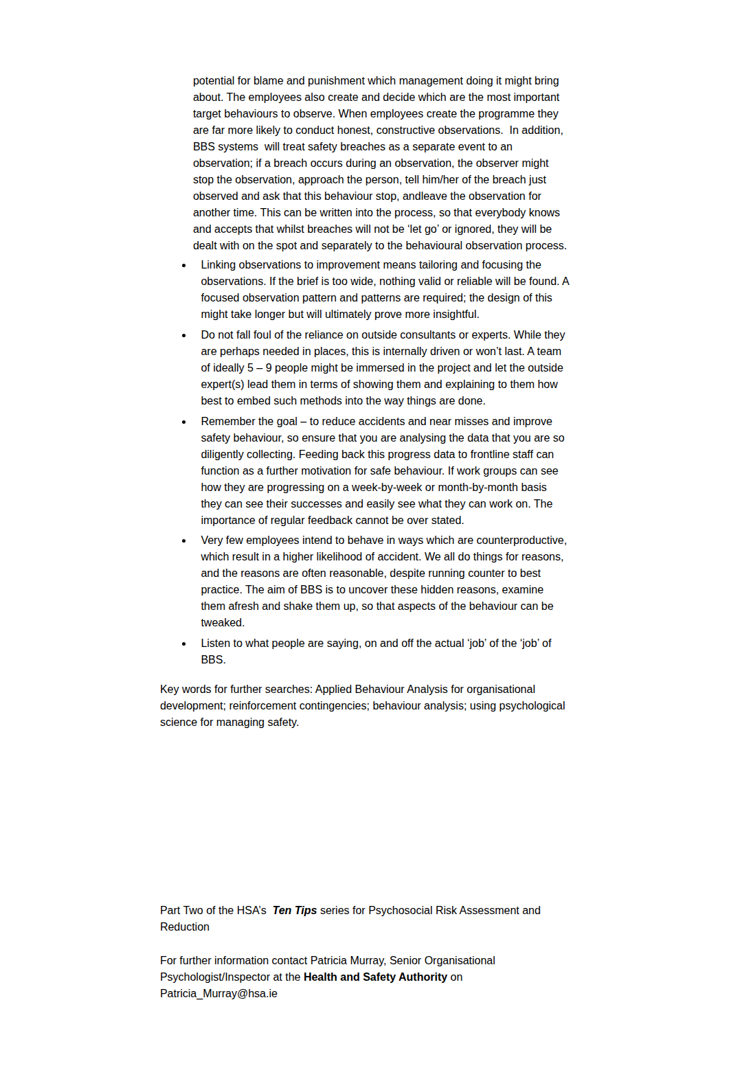potential for blame and punishment which management doing it might bring about. The employees also create and decide which are the most important target behaviours to observe. When employees create the programme they are far more likely to conduct honest, constructive observations. In addition, BBS systems will treat safety breaches as a separate event to an observation; if a breach occurs during an observation, the observer might stop the observation, approach the person, tell him/her of the breach just observed and ask that this behaviour stop, andleave the observation for another time. This can be written into the process, so that everybody knows and accepts that whilst breaches will not be ‘let go’ or ignored, they will be dealt with on the spot and separately to the behavioural observation process.
Linking observations to improvement means tailoring and focusing the observations. If the brief is too wide, nothing valid or reliable will be found. A focused observation pattern and patterns are required; the design of this might take longer but will ultimately prove more insightful.
Do not fall foul of the reliance on outside consultants or experts. While they are perhaps needed in places, this is internally driven or won’t last. A team of ideally 5 – 9 people might be immersed in the project and let the outside expert(s) lead them in terms of showing them and explaining to them how best to embed such methods into the way things are done.
Remember the goal – to reduce accidents and near misses and improve safety behaviour, so ensure that you are analysing the data that you are so diligently collecting. Feeding back this progress data to frontline staff can function as a further motivation for safe behaviour. If work groups can see how they are progressing on a week-by-week or month-by-month basis they can see their successes and easily see what they can work on. The importance of regular feedback cannot be over stated.
Very few employees intend to behave in ways which are counterproductive, which result in a higher likelihood of accident. We all do things for reasons, and the reasons are often reasonable, despite running counter to best practice. The aim of BBS is to uncover these hidden reasons, examine them afresh and shake them up, so that aspects of the behaviour can be tweaked.
Listen to what people are saying, on and off the actual ‘job’ of the ‘job’ of BBS.
Key words for further searches: Applied Behaviour Analysis for organisational development; reinforcement contingencies; behaviour analysis; using psychological science for managing safety.
Part Two of the HSA’s Ten Tips series for Psychosocial Risk Assessment and Reduction
For further information contact Patricia Murray, Senior Organisational Psychologist/Inspector at the Health and Safety Authority on Patricia_Murray@hsa.ie